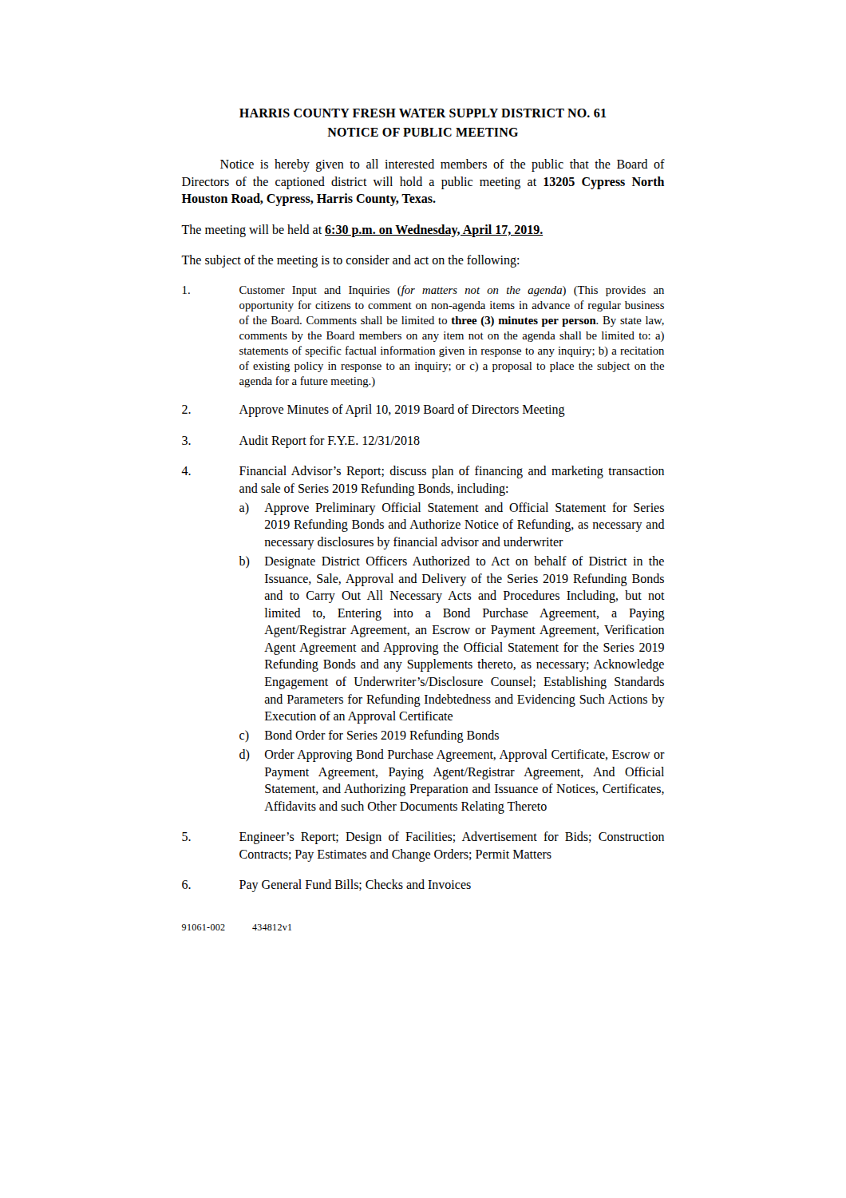HARRIS COUNTY FRESH WATER SUPPLY DISTRICT NO. 61
NOTICE OF PUBLIC MEETING
Notice is hereby given to all interested members of the public that the Board of Directors of the captioned district will hold a public meeting at 13205 Cypress North Houston Road, Cypress, Harris County, Texas.
The meeting will be held at 6:30 p.m. on Wednesday, April 17, 2019.
The subject of the meeting is to consider and act on the following:
1. Customer Input and Inquiries (for matters not on the agenda) (This provides an opportunity for citizens to comment on non-agenda items in advance of regular business of the Board. Comments shall be limited to three (3) minutes per person. By state law, comments by the Board members on any item not on the agenda shall be limited to: a) statements of specific factual information given in response to any inquiry; b) a recitation of existing policy in response to an inquiry; or c) a proposal to place the subject on the agenda for a future meeting.)
2. Approve Minutes of April 10, 2019 Board of Directors Meeting
3. Audit Report for F.Y.E. 12/31/2018
4. Financial Advisor’s Report; discuss plan of financing and marketing transaction and sale of Series 2019 Refunding Bonds, including:
a) Approve Preliminary Official Statement and Official Statement for Series 2019 Refunding Bonds and Authorize Notice of Refunding, as necessary and necessary disclosures by financial advisor and underwriter
b) Designate District Officers Authorized to Act on behalf of District in the Issuance, Sale, Approval and Delivery of the Series 2019 Refunding Bonds and to Carry Out All Necessary Acts and Procedures Including, but not limited to, Entering into a Bond Purchase Agreement, a Paying Agent/Registrar Agreement, an Escrow or Payment Agreement, Verification Agent Agreement and Approving the Official Statement for the Series 2019 Refunding Bonds and any Supplements thereto, as necessary; Acknowledge Engagement of Underwriter’s/Disclosure Counsel; Establishing Standards and Parameters for Refunding Indebtedness and Evidencing Such Actions by Execution of an Approval Certificate
c) Bond Order for Series 2019 Refunding Bonds
d) Order Approving Bond Purchase Agreement, Approval Certificate, Escrow or Payment Agreement, Paying Agent/Registrar Agreement, And Official Statement, and Authorizing Preparation and Issuance of Notices, Certificates, Affidavits and such Other Documents Relating Thereto
5. Engineer’s Report; Design of Facilities; Advertisement for Bids; Construction Contracts; Pay Estimates and Change Orders; Permit Matters
6. Pay General Fund Bills; Checks and Invoices
91061-002 434812v1